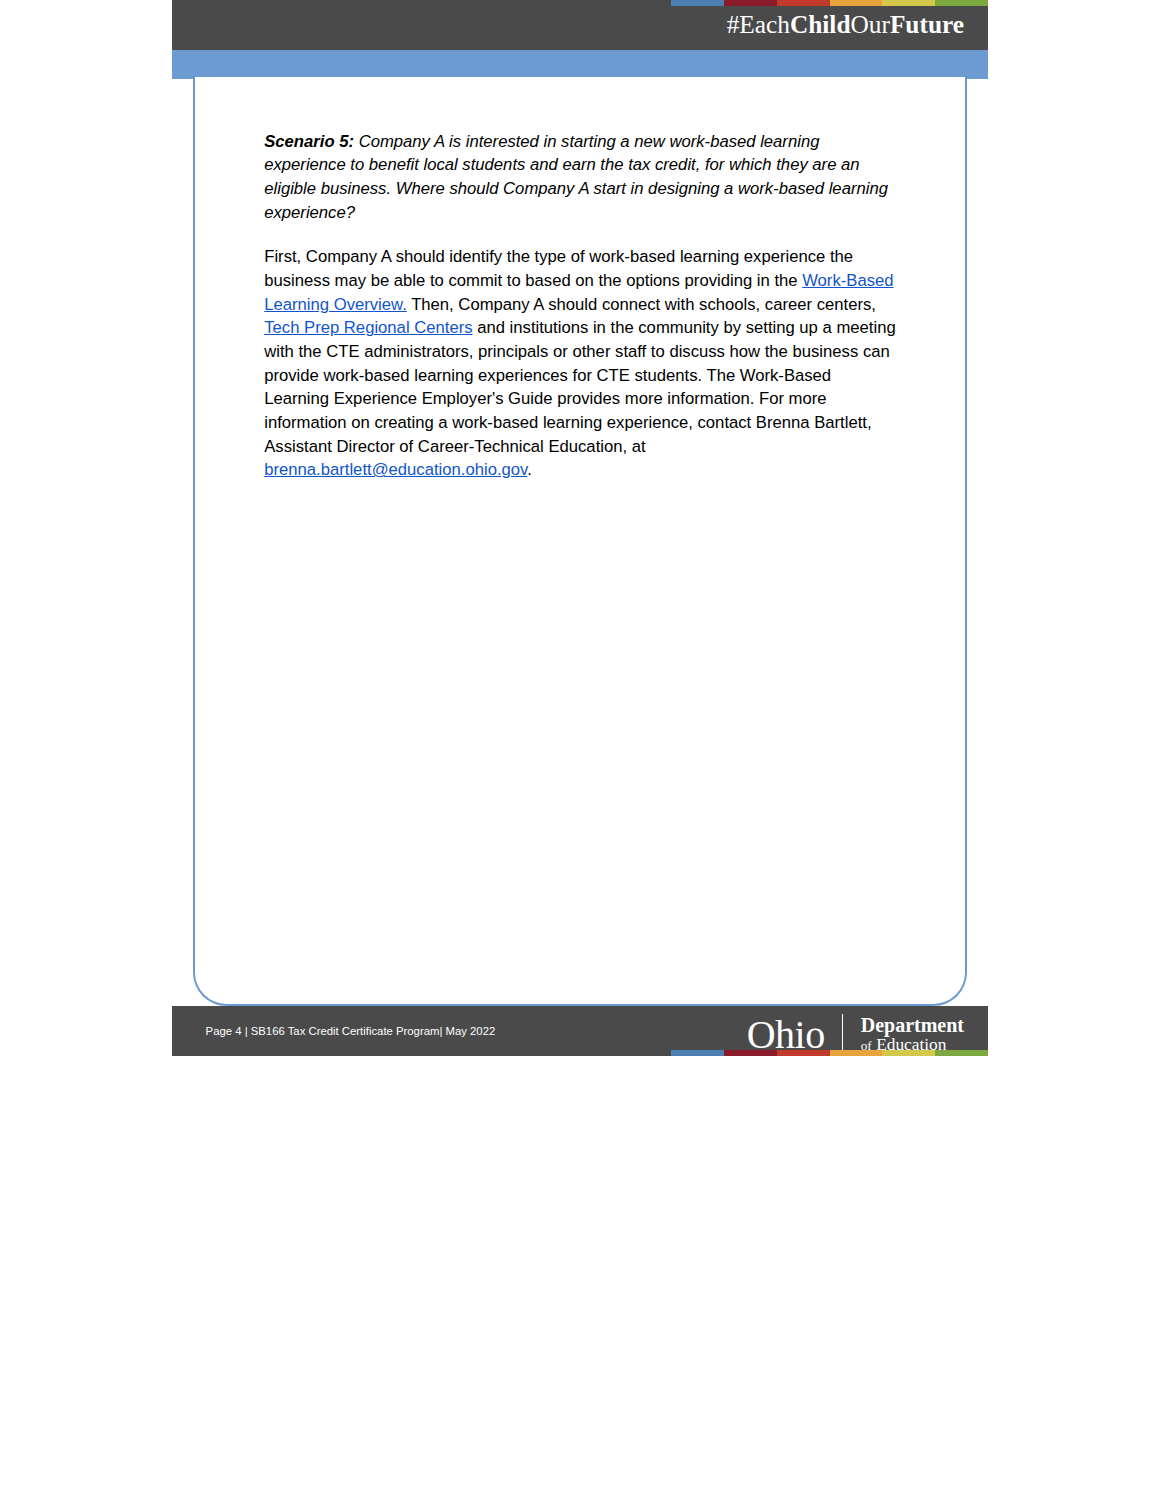#EachChild OurFuture
Scenario 5: Company A is interested in starting a new work-based learning experience to benefit local students and earn the tax credit, for which they are an eligible business. Where should Company A start in designing a work-based learning experience?
First, Company A should identify the type of work-based learning experience the business may be able to commit to based on the options providing in the Work-Based Learning Overview. Then, Company A should connect with schools, career centers, Tech Prep Regional Centers and institutions in the community by setting up a meeting with the CTE administrators, principals or other staff to discuss how the business can provide work-based learning experiences for CTE students. The Work-Based Learning Experience Employer's Guide provides more information. For more information on creating a work-based learning experience, contact Brenna Bartlett, Assistant Director of Career-Technical Education, at brenna.bartlett@education.ohio.gov.
Page 4 | SB166 Tax Credit Certificate Program| May 2022
Ohio
Department
of Education